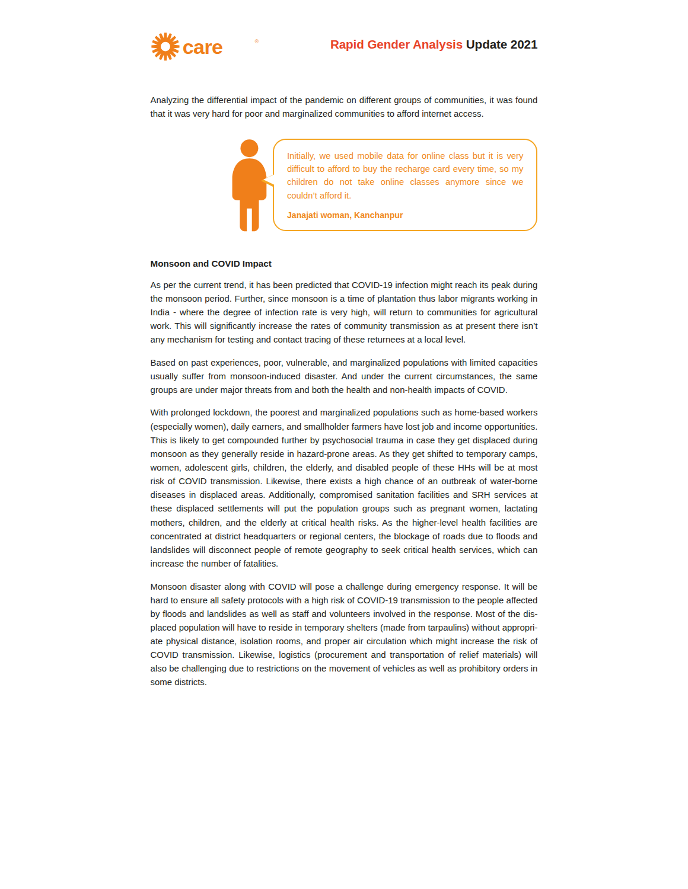care ®
Rapid Gender Analysis Update 2021
Analyzing the differential impact of the pandemic on different groups of communities, it was found that it was very hard for poor and marginalized communities to afford internet access.
Initially, we used mobile data for online class but it is very difficult to afford to buy the recharge card every time, so my children do not take online classes anymore since we couldn’t afford it. Janajati woman, Kanchanpur
Monsoon and COVID Impact
As per the current trend, it has been predicted that COVID-19 infection might reach its peak during the monsoon period. Further, since monsoon is a time of plantation thus labor migrants working in India - where the degree of infection rate is very high, will return to communities for agricultural work. This will significantly increase the rates of community transmission as at present there isn’t any mechanism for testing and contact tracing of these returnees at a local level.
Based on past experiences, poor, vulnerable, and marginalized populations with limited capacities usually suffer from monsoon-induced disaster. And under the current circumstances, the same groups are under major threats from and both the health and non-health impacts of COVID.
With prolonged lockdown, the poorest and marginalized populations such as home-based workers (especially women), daily earners, and smallholder farmers have lost job and income opportunities. This is likely to get compounded further by psychosocial trauma in case they get displaced during monsoon as they generally reside in hazard-prone areas. As they get shifted to temporary camps, women, adolescent girls, children, the elderly, and disabled people of these HHs will be at most risk of COVID transmission. Likewise, there exists a high chance of an outbreak of water-borne diseases in displaced areas. Additionally, compromised sanitation facilities and SRH services at these displaced settlements will put the population groups such as pregnant women, lactating mothers, children, and the elderly at critical health risks. As the higher-level health facilities are concentrated at district headquarters or regional centers, the blockage of roads due to floods and landslides will disconnect people of remote geography to seek critical health services, which can increase the number of fatalities.
Monsoon disaster along with COVID will pose a challenge during emergency response. It will be hard to ensure all safety protocols with a high risk of COVID-19 transmission to the people affected by floods and landslides as well as staff and volunteers involved in the response. Most of the displaced population will have to reside in temporary shelters (made from tarpaulins) without appropriate physical distance, isolation rooms, and proper air circulation which might increase the risk of COVID transmission. Likewise, logistics (procurement and transportation of relief materials) will also be challenging due to restrictions on the movement of vehicles as well as prohibitory orders in some districts.